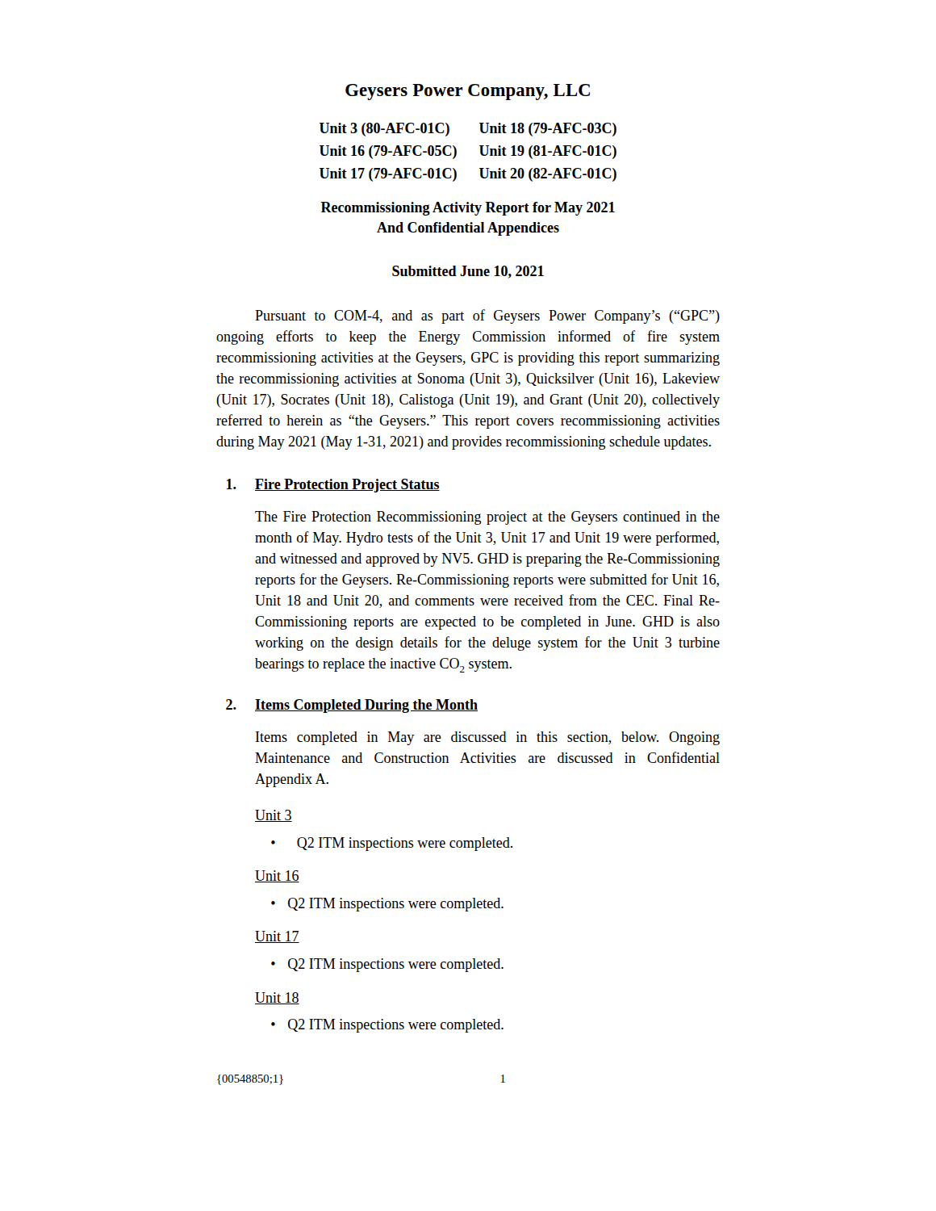Geysers Power Company, LLC
| Unit 3 (80-AFC-01C) | Unit 18 (79-AFC-03C) |
| Unit 16 (79-AFC-05C) | Unit 19 (81-AFC-01C) |
| Unit 17 (79-AFC-01C) | Unit 20 (82-AFC-01C) |
Recommissioning Activity Report for May 2021
And Confidential Appendices
Submitted June 10, 2021
Pursuant to COM-4, and as part of Geysers Power Company’s (“GPC”) ongoing efforts to keep the Energy Commission informed of fire system recommissioning activities at the Geysers, GPC is providing this report summarizing the recommissioning activities at Sonoma (Unit 3), Quicksilver (Unit 16), Lakeview (Unit 17), Socrates (Unit 18), Calistoga (Unit 19), and Grant (Unit 20), collectively referred to herein as “the Geysers.” This report covers recommissioning activities during May 2021 (May 1-31, 2021) and provides recommissioning schedule updates.
Fire Protection Project Status
The Fire Protection Recommissioning project at the Geysers continued in the month of May. Hydro tests of the Unit 3, Unit 17 and Unit 19 were performed, and witnessed and approved by NV5. GHD is preparing the Re-Commissioning reports for the Geysers. Re-Commissioning reports were submitted for Unit 16, Unit 18 and Unit 20, and comments were received from the CEC. Final Re-Commissioning reports are expected to be completed in June. GHD is also working on the design details for the deluge system for the Unit 3 turbine bearings to replace the inactive CO2 system.
Items Completed During the Month
Items completed in May are discussed in this section, below. Ongoing Maintenance and Construction Activities are discussed in Confidential Appendix A.
Unit 3
Q2 ITM inspections were completed.
Unit 16
Q2 ITM inspections were completed.
Unit 17
Q2 ITM inspections were completed.
Unit 18
Q2 ITM inspections were completed.
{00548850;1}
1